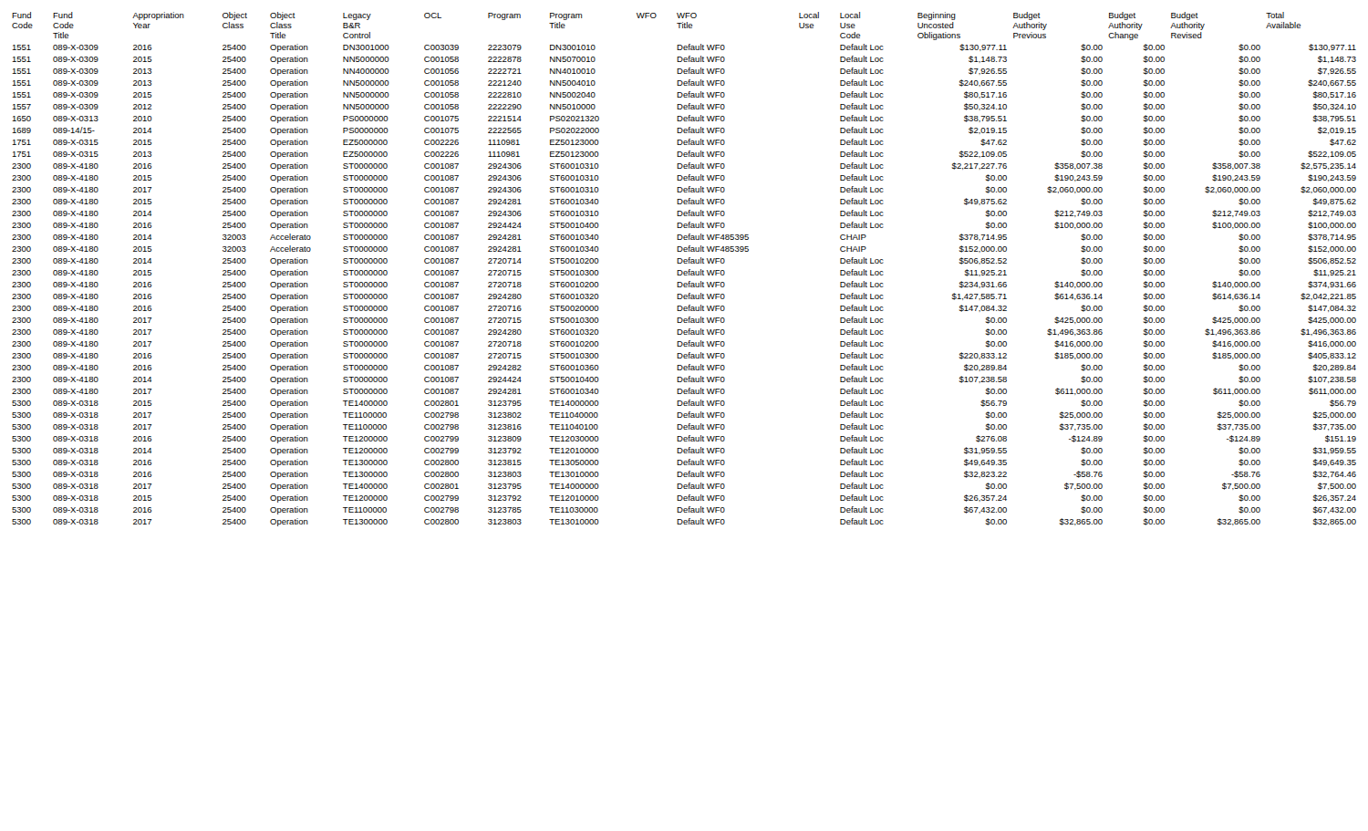| Fund Code | Fund Code Title | Appropriation Year | Object Class | Object Class Title | Legacy B&R Control | OCL | Program | Program Title | WFO | WFO Title | Local Use | Local Use Code | Beginning Uncosted Obligations | Budget Authority Previous | Budget Authority Change | Budget Authority Revised | Total Available |
| --- | --- | --- | --- | --- | --- | --- | --- | --- | --- | --- | --- | --- | --- | --- | --- | --- | --- |
| 1551 | 089-X-0309 | 2016 | 25400 | Operation | DN3001000 | C003039 | 2223079 | DN3001010 | | Default WF0 | | Default Loc | $130,977.11 | $0.00 | $0.00 | $0.00 | $130,977.11 |
| 1551 | 089-X-0309 | 2015 | 25400 | Operation | NN5000000 | C001058 | 2222878 | NN5070010 | | Default WF0 | | Default Loc | $1,148.73 | $0.00 | $0.00 | $0.00 | $1,148.73 |
| 1551 | 089-X-0309 | 2013 | 25400 | Operation | NN4000000 | C001056 | 2222721 | NN4010010 | | Default WF0 | | Default Loc | $7,926.55 | $0.00 | $0.00 | $0.00 | $7,926.55 |
| 1551 | 089-X-0309 | 2013 | 25400 | Operation | NN5000000 | C001058 | 2221240 | NN5004010 | | Default WF0 | | Default Loc | $240,667.55 | $0.00 | $0.00 | $0.00 | $240,667.55 |
| 1551 | 089-X-0309 | 2015 | 25400 | Operation | NN5000000 | C001058 | 2222810 | NN5002040 | | Default WF0 | | Default Loc | $80,517.16 | $0.00 | $0.00 | $0.00 | $80,517.16 |
| 1557 | 089-X-0309 | 2012 | 25400 | Operation | NN5000000 | C001058 | 2222290 | NN5010000 | | Default WF0 | | Default Loc | $50,324.10 | $0.00 | $0.00 | $0.00 | $50,324.10 |
| 1650 | 089-X-0313 | 2010 | 25400 | Operation | PS0000000 | C001075 | 2221514 | PS02021320 | | Default WF0 | | Default Loc | $38,795.51 | $0.00 | $0.00 | $0.00 | $38,795.51 |
| 1689 | 089-14/15- | 2014 | 25400 | Operation | PS0000000 | C001075 | 2222565 | PS02022000 | | Default WF0 | | Default Loc | $2,019.15 | $0.00 | $0.00 | $0.00 | $2,019.15 |
| 1751 | 089-X-0315 | 2015 | 25400 | Operation | EZ5000000 | C002226 | 1110981 | EZ50123000 | | Default WF0 | | Default Loc | $47.62 | $0.00 | $0.00 | $0.00 | $47.62 |
| 1751 | 089-X-0315 | 2013 | 25400 | Operation | EZ5000000 | C002226 | 1110981 | EZ50123000 | | Default WF0 | | Default Loc | $522,109.05 | $0.00 | $0.00 | $0.00 | $522,109.05 |
| 2300 | 089-X-4180 | 2016 | 25400 | Operation | ST0000000 | C001087 | 2924306 | ST60010310 | | Default WF0 | | Default Loc | $2,217,227.76 | $358,007.38 | $0.00 | $358,007.38 | $2,575,235.14 |
| 2300 | 089-X-4180 | 2015 | 25400 | Operation | ST0000000 | C001087 | 2924306 | ST60010310 | | Default WF0 | | Default Loc | $0.00 | $190,243.59 | $0.00 | $190,243.59 | $190,243.59 |
| 2300 | 089-X-4180 | 2017 | 25400 | Operation | ST0000000 | C001087 | 2924306 | ST60010310 | | Default WF0 | | Default Loc | $0.00 | $2,060,000.00 | $0.00 | $2,060,000.00 | $2,060,000.00 |
| 2300 | 089-X-4180 | 2015 | 25400 | Operation | ST0000000 | C001087 | 2924281 | ST60010340 | | Default WF0 | | Default Loc | $49,875.62 | $0.00 | $0.00 | $0.00 | $49,875.62 |
| 2300 | 089-X-4180 | 2014 | 25400 | Operation | ST0000000 | C001087 | 2924306 | ST60010310 | | Default WF0 | | Default Loc | $0.00 | $212,749.03 | $0.00 | $212,749.03 | $212,749.03 |
| 2300 | 089-X-4180 | 2016 | 25400 | Operation | ST0000000 | C001087 | 2924424 | ST50010400 | | Default WF0 | | Default Loc | $0.00 | $100,000.00 | $0.00 | $100,000.00 | $100,000.00 |
| 2300 | 089-X-4180 | 2014 | 32003 | Accelerato | ST0000000 | C001087 | 2924281 | ST60010340 | | Default WF485395 | | CHAIP | $378,714.95 | $0.00 | $0.00 | $0.00 | $378,714.95 |
| 2300 | 089-X-4180 | 2015 | 32003 | Accelerato | ST0000000 | C001087 | 2924281 | ST60010340 | | Default WF485395 | | CHAIP | $152,000.00 | $0.00 | $0.00 | $0.00 | $152,000.00 |
| 2300 | 089-X-4180 | 2014 | 25400 | Operation | ST0000000 | C001087 | 2720714 | ST50010200 | | Default WF0 | | Default Loc | $506,852.52 | $0.00 | $0.00 | $0.00 | $506,852.52 |
| 2300 | 089-X-4180 | 2015 | 25400 | Operation | ST0000000 | C001087 | 2720715 | ST50010300 | | Default WF0 | | Default Loc | $11,925.21 | $0.00 | $0.00 | $0.00 | $11,925.21 |
| 2300 | 089-X-4180 | 2016 | 25400 | Operation | ST0000000 | C001087 | 2720718 | ST60010200 | | Default WF0 | | Default Loc | $234,931.66 | $140,000.00 | $0.00 | $140,000.00 | $374,931.66 |
| 2300 | 089-X-4180 | 2016 | 25400 | Operation | ST0000000 | C001087 | 2924280 | ST60010320 | | Default WF0 | | Default Loc | $1,427,585.71 | $614,636.14 | $0.00 | $614,636.14 | $2,042,221.85 |
| 2300 | 089-X-4180 | 2016 | 25400 | Operation | ST0000000 | C001087 | 2720716 | ST50020000 | | Default WF0 | | Default Loc | $147,084.32 | $0.00 | $0.00 | $0.00 | $147,084.32 |
| 2300 | 089-X-4180 | 2017 | 25400 | Operation | ST0000000 | C001087 | 2720715 | ST50010300 | | Default WF0 | | Default Loc | $0.00 | $425,000.00 | $0.00 | $425,000.00 | $425,000.00 |
| 2300 | 089-X-4180 | 2017 | 25400 | Operation | ST0000000 | C001087 | 2924280 | ST60010320 | | Default WF0 | | Default Loc | $0.00 | $1,496,363.86 | $0.00 | $1,496,363.86 | $1,496,363.86 |
| 2300 | 089-X-4180 | 2017 | 25400 | Operation | ST0000000 | C001087 | 2720718 | ST60010200 | | Default WF0 | | Default Loc | $0.00 | $416,000.00 | $0.00 | $416,000.00 | $416,000.00 |
| 2300 | 089-X-4180 | 2016 | 25400 | Operation | ST0000000 | C001087 | 2720715 | ST50010300 | | Default WF0 | | Default Loc | $220,833.12 | $185,000.00 | $0.00 | $185,000.00 | $405,833.12 |
| 2300 | 089-X-4180 | 2016 | 25400 | Operation | ST0000000 | C001087 | 2924282 | ST60010360 | | Default WF0 | | Default Loc | $20,289.84 | $0.00 | $0.00 | $0.00 | $20,289.84 |
| 2300 | 089-X-4180 | 2014 | 25400 | Operation | ST0000000 | C001087 | 2924424 | ST50010400 | | Default WF0 | | Default Loc | $107,238.58 | $0.00 | $0.00 | $0.00 | $107,238.58 |
| 2300 | 089-X-4180 | 2017 | 25400 | Operation | ST0000000 | C001087 | 2924281 | ST60010340 | | Default WF0 | | Default Loc | $0.00 | $611,000.00 | $0.00 | $611,000.00 | $611,000.00 |
| 5300 | 089-X-0318 | 2015 | 25400 | Operation | TE1400000 | C002801 | 3123795 | TE14000000 | | Default WF0 | | Default Loc | $56.79 | $0.00 | $0.00 | $0.00 | $56.79 |
| 5300 | 089-X-0318 | 2017 | 25400 | Operation | TE1100000 | C002798 | 3123802 | TE11040000 | | Default WF0 | | Default Loc | $0.00 | $25,000.00 | $0.00 | $25,000.00 | $25,000.00 |
| 5300 | 089-X-0318 | 2017 | 25400 | Operation | TE1100000 | C002798 | 3123816 | TE11040100 | | Default WF0 | | Default Loc | $0.00 | $37,735.00 | $0.00 | $37,735.00 | $37,735.00 |
| 5300 | 089-X-0318 | 2016 | 25400 | Operation | TE1200000 | C002799 | 3123809 | TE12030000 | | Default WF0 | | Default Loc | $276.08 | -$124.89 | $0.00 | -$124.89 | $151.19 |
| 5300 | 089-X-0318 | 2014 | 25400 | Operation | TE1200000 | C002799 | 3123792 | TE12010000 | | Default WF0 | | Default Loc | $31,959.55 | $0.00 | $0.00 | $0.00 | $31,959.55 |
| 5300 | 089-X-0318 | 2016 | 25400 | Operation | TE1300000 | C002800 | 3123815 | TE13050000 | | Default WF0 | | Default Loc | $49,649.35 | $0.00 | $0.00 | $0.00 | $49,649.35 |
| 5300 | 089-X-0318 | 2016 | 25400 | Operation | TE1300000 | C002800 | 3123803 | TE13010000 | | Default WF0 | | Default Loc | $32,823.22 | -$58.76 | $0.00 | -$58.76 | $32,764.46 |
| 5300 | 089-X-0318 | 2017 | 25400 | Operation | TE1400000 | C002801 | 3123795 | TE14000000 | | Default WF0 | | Default Loc | $0.00 | $7,500.00 | $0.00 | $7,500.00 | $7,500.00 |
| 5300 | 089-X-0318 | 2015 | 25400 | Operation | TE1200000 | C002799 | 3123792 | TE12010000 | | Default WF0 | | Default Loc | $26,357.24 | $0.00 | $0.00 | $0.00 | $26,357.24 |
| 5300 | 089-X-0318 | 2016 | 25400 | Operation | TE1100000 | C002798 | 3123785 | TE11030000 | | Default WF0 | | Default Loc | $67,432.00 | $0.00 | $0.00 | $0.00 | $67,432.00 |
| 5300 | 089-X-0318 | 2017 | 25400 | Operation | TE1300000 | C002800 | 3123803 | TE13010000 | | Default WF0 | | Default Loc | $0.00 | $32,865.00 | $0.00 | $32,865.00 | $32,865.00 |